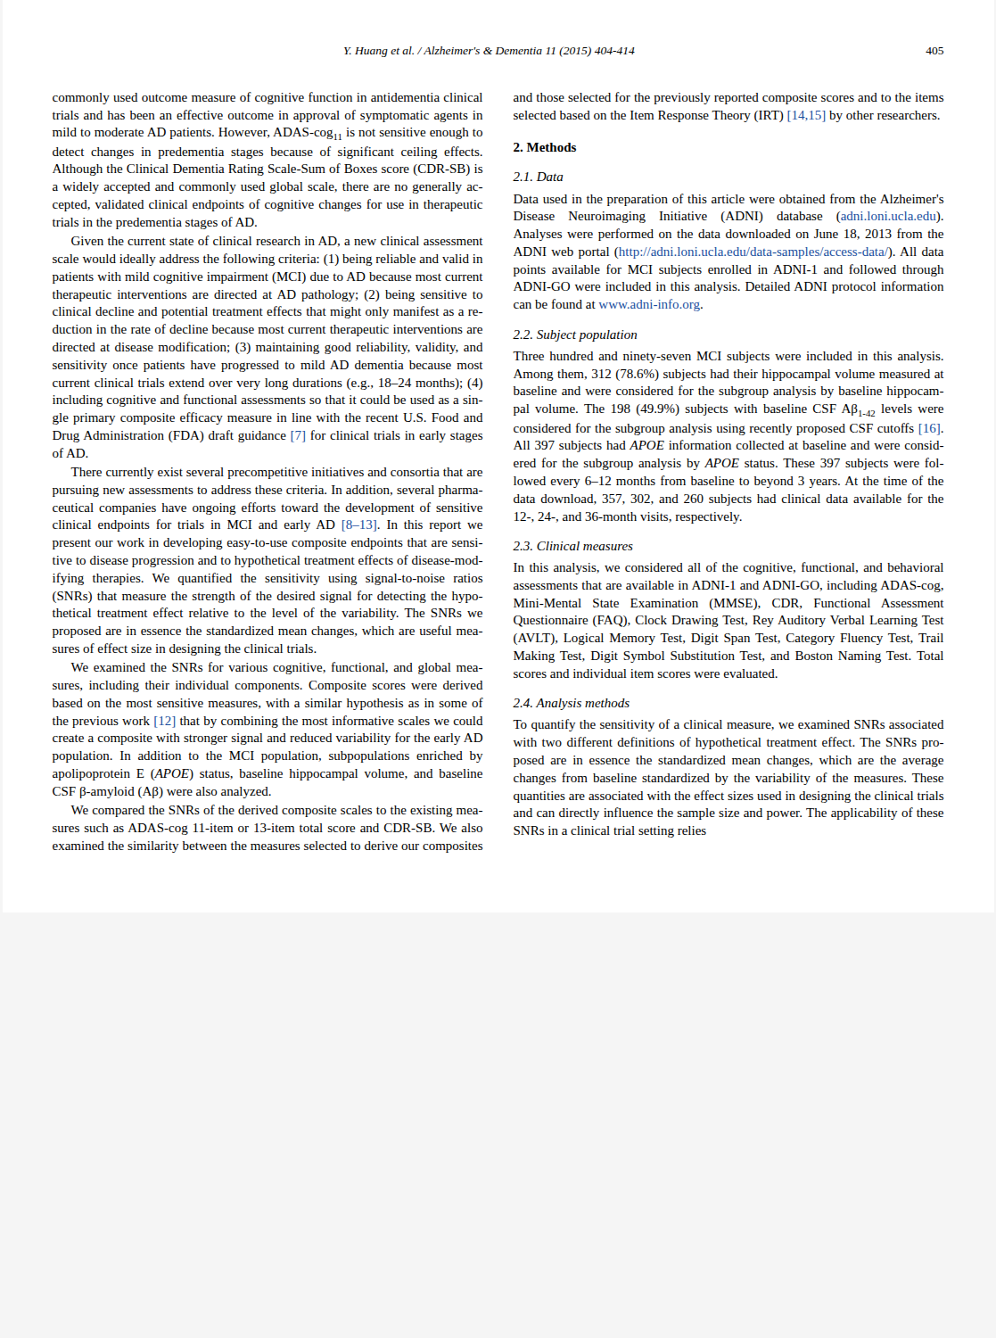Y. Huang et al. / Alzheimer's & Dementia 11 (2015) 404-414 405
commonly used outcome measure of cognitive function in antidementia clinical trials and has been an effective outcome in approval of symptomatic agents in mild to moderate AD patients. However, ADAS-cog11 is not sensitive enough to detect changes in predementia stages because of significant ceiling effects. Although the Clinical Dementia Rating Scale-Sum of Boxes score (CDR-SB) is a widely accepted and commonly used global scale, there are no generally accepted, validated clinical endpoints of cognitive changes for use in therapeutic trials in the predementia stages of AD.
Given the current state of clinical research in AD, a new clinical assessment scale would ideally address the following criteria: (1) being reliable and valid in patients with mild cognitive impairment (MCI) due to AD because most current therapeutic interventions are directed at AD pathology; (2) being sensitive to clinical decline and potential treatment effects that might only manifest as a reduction in the rate of decline because most current therapeutic interventions are directed at disease modification; (3) maintaining good reliability, validity, and sensitivity once patients have progressed to mild AD dementia because most current clinical trials extend over very long durations (e.g., 18–24 months); (4) including cognitive and functional assessments so that it could be used as a single primary composite efficacy measure in line with the recent U.S. Food and Drug Administration (FDA) draft guidance [7] for clinical trials in early stages of AD.
There currently exist several precompetitive initiatives and consortia that are pursuing new assessments to address these criteria. In addition, several pharmaceutical companies have ongoing efforts toward the development of sensitive clinical endpoints for trials in MCI and early AD [8–13]. In this report we present our work in developing easy-to-use composite endpoints that are sensitive to disease progression and to hypothetical treatment effects of disease-modifying therapies. We quantified the sensitivity using signal-to-noise ratios (SNRs) that measure the strength of the desired signal for detecting the hypothetical treatment effect relative to the level of the variability. The SNRs we proposed are in essence the standardized mean changes, which are useful measures of effect size in designing the clinical trials.
We examined the SNRs for various cognitive, functional, and global measures, including their individual components. Composite scores were derived based on the most sensitive measures, with a similar hypothesis as in some of the previous work [12] that by combining the most informative scales we could create a composite with stronger signal and reduced variability for the early AD population. In addition to the MCI population, subpopulations enriched by apolipoprotein E (APOE) status, baseline hippocampal volume, and baseline CSF β-amyloid (Aβ) were also analyzed.
We compared the SNRs of the derived composite scales to the existing measures such as ADAS-cog 11-item or 13-item total score and CDR-SB. We also examined the similarity between the measures selected to derive our composites and those selected for the previously reported composite scores and to the items selected based on the Item Response Theory (IRT) [14,15] by other researchers.
2. Methods
2.1. Data
Data used in the preparation of this article were obtained from the Alzheimer's Disease Neuroimaging Initiative (ADNI) database (adni.loni.ucla.edu). Analyses were performed on the data downloaded on June 18, 2013 from the ADNI web portal (http://adni.loni.ucla.edu/data-samples/access-data/). All data points available for MCI subjects enrolled in ADNI-1 and followed through ADNI-GO were included in this analysis. Detailed ADNI protocol information can be found at www.adni-info.org.
2.2. Subject population
Three hundred and ninety-seven MCI subjects were included in this analysis. Among them, 312 (78.6%) subjects had their hippocampal volume measured at baseline and were considered for the subgroup analysis by baseline hippocampal volume. The 198 (49.9%) subjects with baseline CSF Aβ1-42 levels were considered for the subgroup analysis using recently proposed CSF cutoffs [16]. All 397 subjects had APOE information collected at baseline and were considered for the subgroup analysis by APOE status. These 397 subjects were followed every 6–12 months from baseline to beyond 3 years. At the time of the data download, 357, 302, and 260 subjects had clinical data available for the 12-, 24-, and 36-month visits, respectively.
2.3. Clinical measures
In this analysis, we considered all of the cognitive, functional, and behavioral assessments that are available in ADNI-1 and ADNI-GO, including ADAS-cog, Mini-Mental State Examination (MMSE), CDR, Functional Assessment Questionnaire (FAQ), Clock Drawing Test, Rey Auditory Verbal Learning Test (AVLT), Logical Memory Test, Digit Span Test, Category Fluency Test, Trail Making Test, Digit Symbol Substitution Test, and Boston Naming Test. Total scores and individual item scores were evaluated.
2.4. Analysis methods
To quantify the sensitivity of a clinical measure, we examined SNRs associated with two different definitions of hypothetical treatment effect. The SNRs proposed are in essence the standardized mean changes, which are the average changes from baseline standardized by the variability of the measures. These quantities are associated with the effect sizes used in designing the clinical trials and can directly influence the sample size and power. The applicability of these SNRs in a clinical trial setting relies